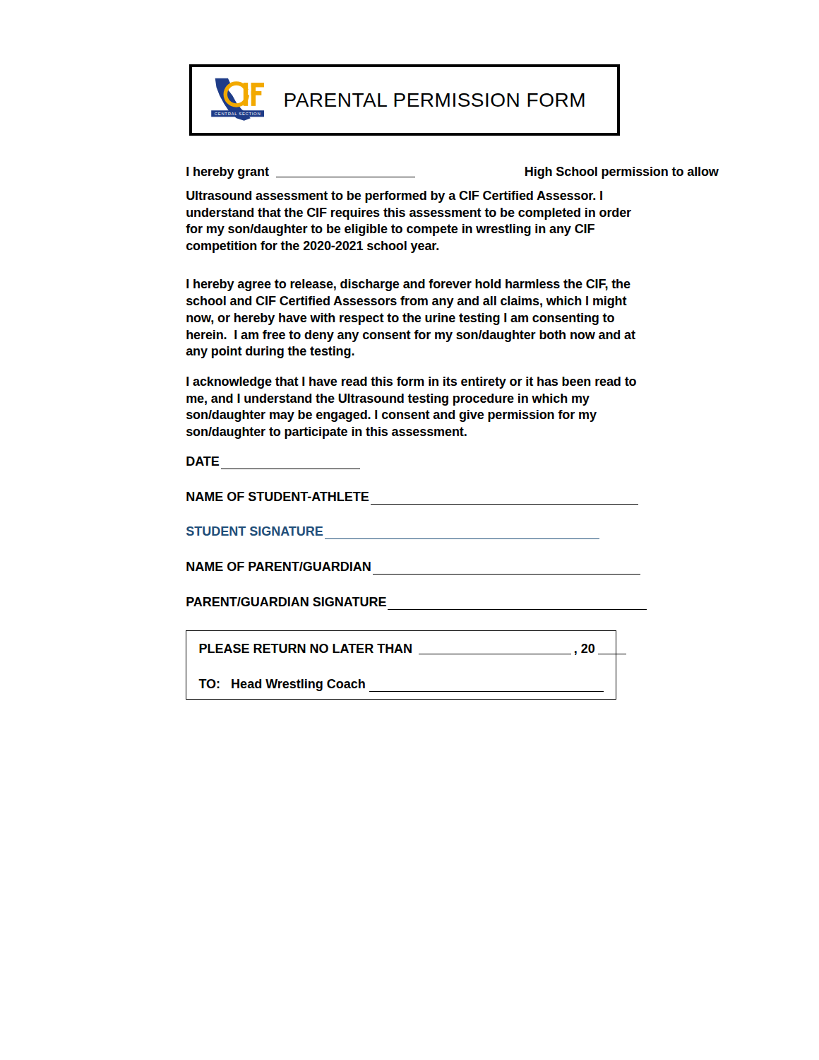CENTRAL SECTION
PARENTAL PERMISSION FORM
I hereby grant High School permission to allow
Ultrasound assessment to be performed by a CIF Certified Assessor. I understand that the CIF requires this assessment to be completed in order for my son/daughter to be eligible to compete in wrestling in any CIF competition for the 2020-2021 school year.
I hereby agree to release, discharge and forever hold harmless the CIF, the school and CIF Certified Assessors from any and all claims, which I might now, or hereby have with respect to the urine testing I am consenting to herein. I am free to deny any consent for my son/daughter both now and at any point during the testing.
I acknowledge that I have read this form in its entirety or it has been read to me, and I understand the Ultrasound testing procedure in which my son/daughter may be engaged. I consent and give permission for my son/daughter to participate in this assessment.
DATE
NAME OF STUDENT-ATHLETE
STUDENT SIGNATURE
NAME OF PARENT/GUARDIAN
PARENT/GUARDIAN SIGNATURE
PLEASE RETURN NO LATER THAN , 20
TO: Head Wrestling Coach